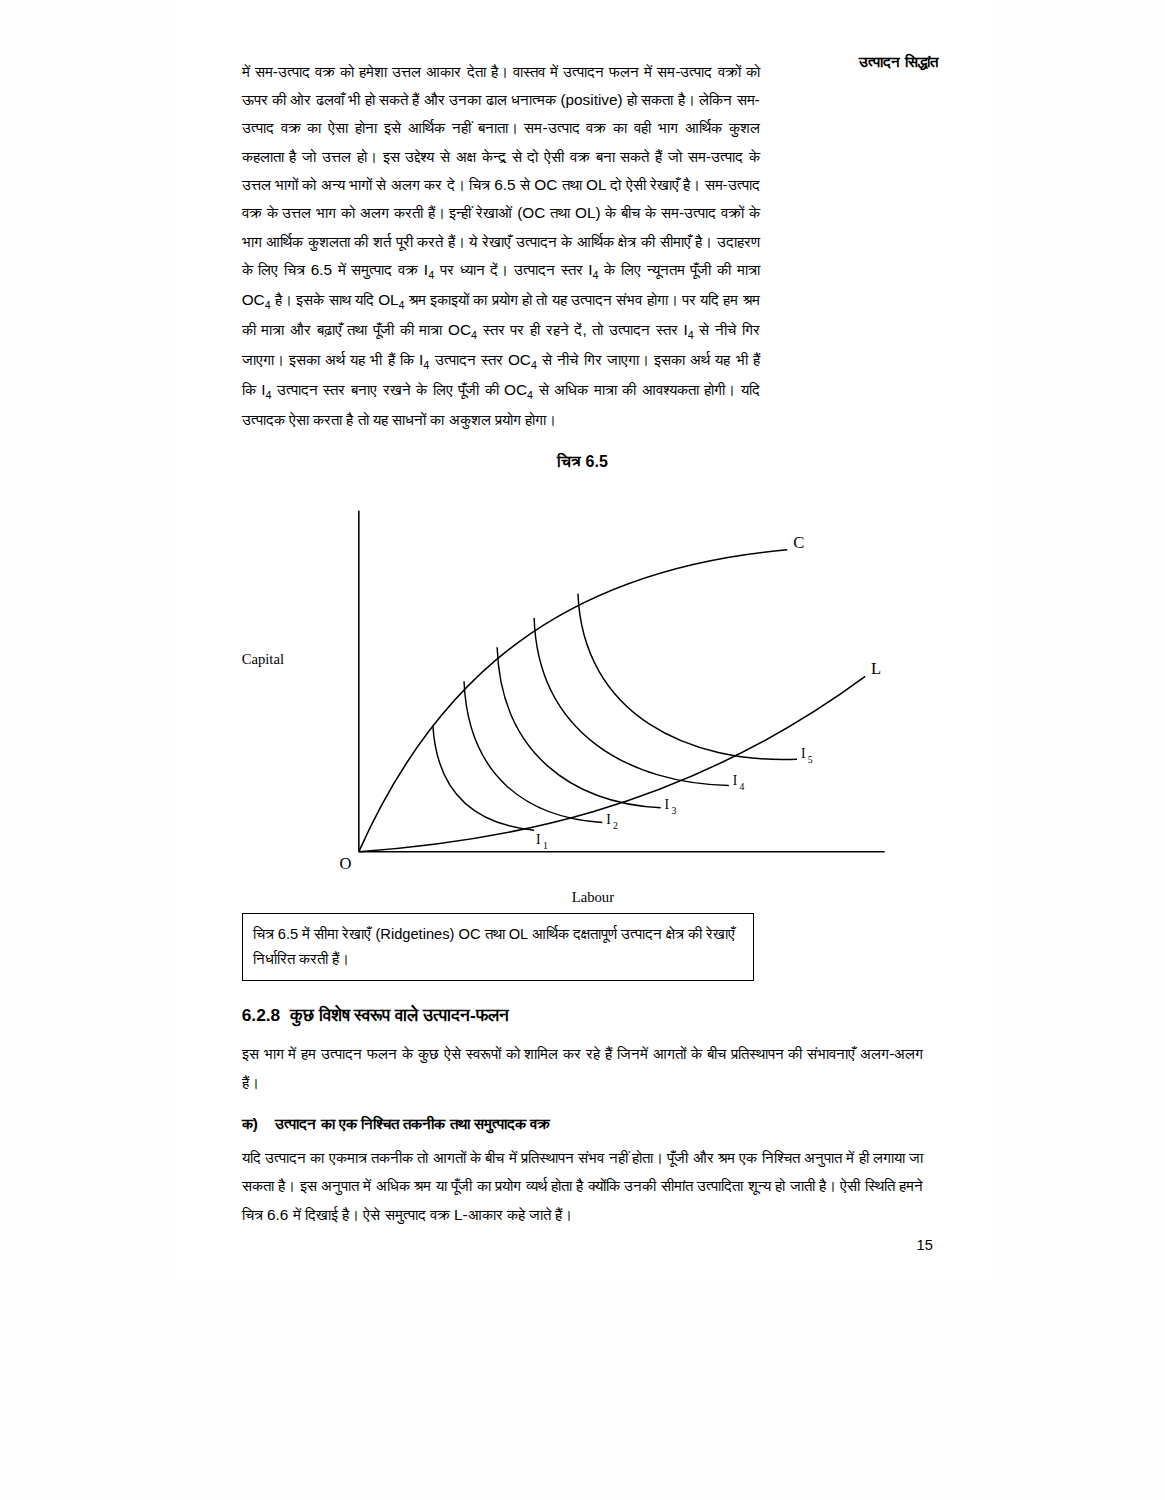उत्पादन सिद्धांत
में सम-उत्पाद वक्र को हमेशा उत्तल आकार देता है। वास्तव में उत्पादन फलन में सम-उत्पाद वक्रों को ऊपर की ओर ढलवाँ भी हो सकते हैं और उनका ढाल धनात्मक (positive) हो सकता है। लेकिन सम-उत्पाद वक्र का ऐसा होना इसे आर्थिक नहीं बनाता। सम-उत्पाद वक्र का वही भाग आर्थिक कुशल कहलाता है जो उत्तल हो। इस उद्देश्य से अक्ष केन्द्र से दो ऐसी वक्र बना सकते हैं जो सम-उत्पाद के उत्तल भागों को अन्य भागों से अलग कर दे। चित्र 6.5 से OC तथा OL दो ऐसी रेखाएँ है। सम-उत्पाद वक्र के उत्तल भाग को अलग करती हैं। इन्हीं रेखाओं (OC तथा OL) के बीच के सम-उत्पाद वक्रों के भाग आर्थिक कुशलता की शर्त पूरी करते हैं। ये रेखाएँ उत्पादन के आर्थिक क्षेत्र की सीमाएँ है। उदाहरण के लिए चित्र 6.5 में समुत्पाद वक्र I4 पर ध्यान दें। उत्पादन स्तर I4 के लिए न्यूनतम पूँजी की मात्रा OC4 है। इसके साथ यदि OL4 श्रम इकाइयों का प्रयोग हो तो यह उत्पादन संभव होगा। पर यदि हम श्रम की मात्रा और बढ़ाएँ तथा पूँजी की मात्रा OC4 स्तर पर ही रहने दें, तो उत्पादन स्तर I4 से नीचे गिर जाएगा। इसका अर्थ यह भी हैं कि I4 उत्पादन स्तर OC4 से नीचे गिर जाएगा। इसका अर्थ यह भी हैं कि I4 उत्पादन स्तर बनाए रखने के लिए पूँजी की OC4 से अधिक मात्रा की आवश्यकता होगी। यदि उत्पादक ऐसा करता है तो यह साधनों का अकुशल प्रयोग होगा।
चित्र 6.5
C L I 1 I 2 I 3 I 4 I 5 O
Capital
Labour
चित्र 6.5 में सीमा रेखाएँ (Ridgetines) OC तथा OL आर्थिक दक्षतापूर्ण उत्पादन क्षेत्र की रेखाएँ निर्धारित करती हैं।
6.2.8 कुछ विशेष स्वरूप वाले उत्पादन-फलन
इस भाग में हम उत्पादन फलन के कुछ ऐसे स्वरूपों को शामिल कर रहे हैं जिनमें आगतों के बीच प्रतिस्थापन की संभावनाएँ अलग-अलग हैं।
क) उत्पादन का एक निश्चित तकनीक तथा समुत्पादक वक्र
यदि उत्पादन का एकमात्र तकनीक तो आगतों के बीच में प्रतिस्थापन संभव नहीं होता। पूँजी और श्रम एक निश्चित अनुपात में ही लगाया जा सकता है। इस अनुपात में अधिक श्रम या पूँजी का प्रयोग व्यर्थ होता है क्योंकि उनकी सीमांत उत्पादिता शून्य हो जाती है। ऐसी स्थिति हमने चित्र 6.6 में दिखाई है। ऐसे समुत्पाद वक्र L-आकार कहे जाते हैं।
15